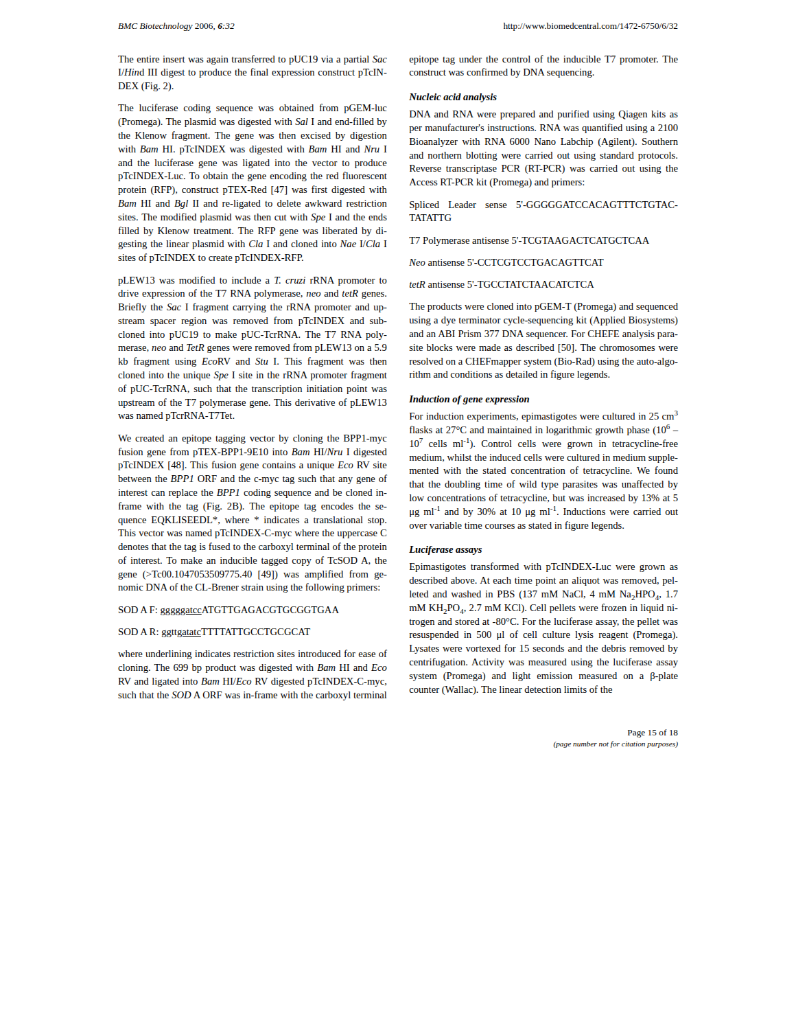BMC Biotechnology 2006, 6:32
http://www.biomedcentral.com/1472-6750/6/32
The entire insert was again transferred to pUC19 via a partial Sac I/Hind III digest to produce the final expression construct pTcINDEX (Fig. 2).
The luciferase coding sequence was obtained from pGEM-luc (Promega). The plasmid was digested with Sal I and end-filled by the Klenow fragment. The gene was then excised by digestion with Bam HI. pTcINDEX was digested with Bam HI and Nru I and the luciferase gene was ligated into the vector to produce pTcINDEX-Luc. To obtain the gene encoding the red fluorescent protein (RFP), construct pTEX-Red [47] was first digested with Bam HI and Bgl II and re-ligated to delete awkward restriction sites. The modified plasmid was then cut with Spe I and the ends filled by Klenow treatment. The RFP gene was liberated by digesting the linear plasmid with Cla I and cloned into Nae I/Cla I sites of pTcINDEX to create pTcINDEX-RFP.
pLEW13 was modified to include a T. cruzi rRNA promoter to drive expression of the T7 RNA polymerase, neo and tetR genes. Briefly the Sac I fragment carrying the rRNA promoter and upstream spacer region was removed from pTcINDEX and subcloned into pUC19 to make pUC-TcrRNA. The T7 RNA polymerase, neo and TetR genes were removed from pLEW13 on a 5.9 kb fragment using Eco RV and Stu I. This fragment was then cloned into the unique Spe I site in the rRNA promoter fragment of pUC-TcrRNA, such that the transcription initiation point was upstream of the T7 polymerase gene. This derivative of pLEW13 was named pTcrRNA-T7Tet.
We created an epitope tagging vector by cloning the BPP1-myc fusion gene from pTEX-BPP1-9E10 into Bam HI/Nru I digested pTcINDEX [48]. This fusion gene contains a unique Eco RV site between the BPP1 ORF and the c-myc tag such that any gene of interest can replace the BPP1 coding sequence and be cloned in-frame with the tag (Fig. 2B). The epitope tag encodes the sequence EQKLISEEDL*, where * indicates a translational stop. This vector was named pTcINDEX-C-myc where the uppercase C denotes that the tag is fused to the carboxyl terminal of the protein of interest. To make an inducible tagged copy of TcSOD A, the gene (>Tc00.1047053509775.40 [49]) was amplified from genomic DNA of the CL-Brener strain using the following primers:
SOD A F: gggggatcc ATGTTGAGACGTGCGGTGAA
SOD A R: ggttgatatc TTTTATTGCCTGCGCAT
where underlining indicates restriction sites introduced for ease of cloning. The 699 bp product was digested with Bam HI and Eco RV and ligated into Bam HI/Eco RV digested pTcINDEX-C-myc, such that the SOD A ORF was in-frame with the carboxyl terminal epitope tag under the control of the inducible T7 promoter. The construct was confirmed by DNA sequencing.
Nucleic acid analysis
DNA and RNA were prepared and purified using Qiagen kits as per manufacturer's instructions. RNA was quantified using a 2100 Bioanalyzer with RNA 6000 Nano Labchip (Agilent). Southern and northern blotting were carried out using standard protocols. Reverse transcriptase PCR (RT-PCR) was carried out using the Access RT-PCR kit (Promega) and primers:
Spliced Leader sense 5'-GGGGGATCCACAGTTTCTGTAC-TATATTG
T7 Polymerase antisense 5'-TCGTAAGACTCATGCTCAA
Neo antisense 5'-CCTCGTCCTGACAGTTCAT
tetR antisense 5'-TGCCTATCTAACATCTCA
The products were cloned into pGEM-T (Promega) and sequenced using a dye terminator cycle-sequencing kit (Applied Biosystems) and an ABI Prism 377 DNA sequencer. For CHEFE analysis parasite blocks were made as described [50]. The chromosomes were resolved on a CHEFmapper system (Bio-Rad) using the auto-algorithm and conditions as detailed in figure legends.
Induction of gene expression
For induction experiments, epimastigotes were cultured in 25 cm3 flasks at 27°C and maintained in logarithmic growth phase (106 – 107 cells ml-1). Control cells were grown in tetracycline-free medium, whilst the induced cells were cultured in medium supplemented with the stated concentration of tetracycline. We found that the doubling time of wild type parasites was unaffected by low concentrations of tetracycline, but was increased by 13% at 5 μg ml-1 and by 30% at 10 μg ml-1. Inductions were carried out over variable time courses as stated in figure legends.
Luciferase assays
Epimastigotes transformed with pTcINDEX-Luc were grown as described above. At each time point an aliquot was removed, pelleted and washed in PBS (137 mM NaCl, 4 mM Na2HPO4, 1.7 mM KH2PO4, 2.7 mM KCl). Cell pellets were frozen in liquid nitrogen and stored at -80°C. For the luciferase assay, the pellet was resuspended in 500 μl of cell culture lysis reagent (Promega). Lysates were vortexed for 15 seconds and the debris removed by centrifugation. Activity was measured using the luciferase assay system (Promega) and light emission measured on a β-plate counter (Wallac). The linear detection limits of the
Page 15 of 18
(page number not for citation purposes)